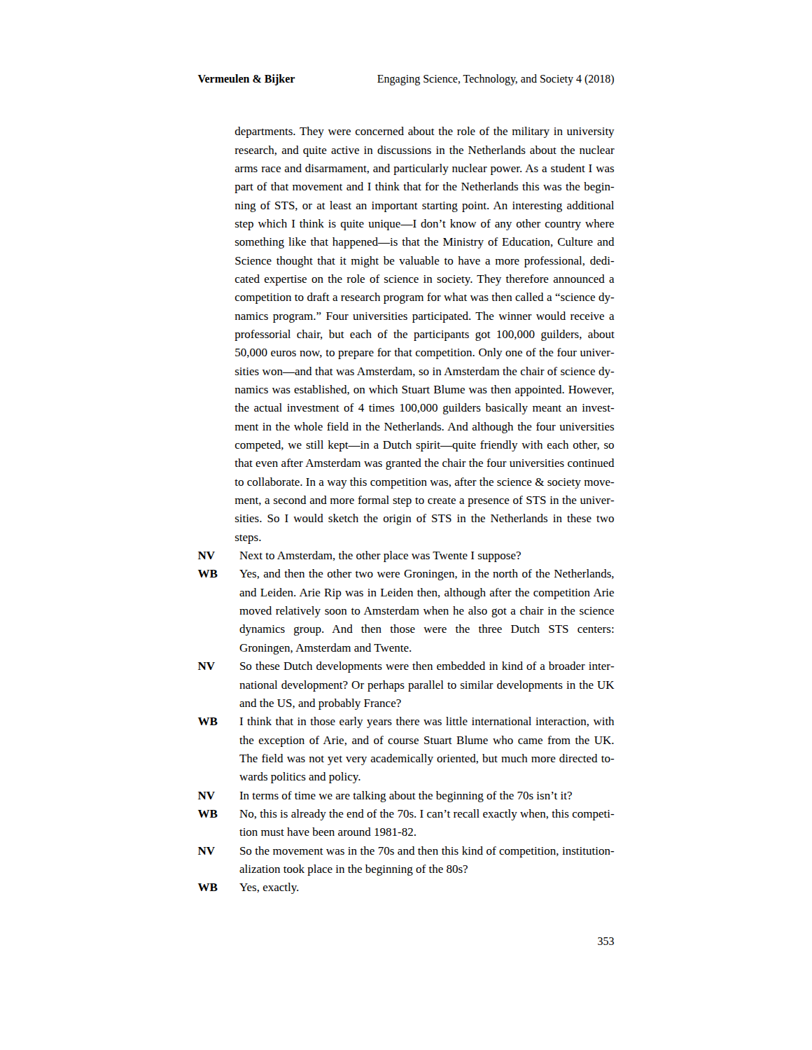Vermeulen & Bijker Engaging Science, Technology, and Society 4 (2018)
departments. They were concerned about the role of the military in university research, and quite active in discussions in the Netherlands about the nuclear arms race and disarmament, and particularly nuclear power. As a student I was part of that movement and I think that for the Netherlands this was the beginning of STS, or at least an important starting point. An interesting additional step which I think is quite unique—I don’t know of any other country where something like that happened—is that the Ministry of Education, Culture and Science thought that it might be valuable to have a more professional, dedicated expertise on the role of science in society. They therefore announced a competition to draft a research program for what was then called a “science dynamics program.” Four universities participated. The winner would receive a professorial chair, but each of the participants got 100,000 guilders, about 50,000 euros now, to prepare for that competition. Only one of the four universities won—and that was Amsterdam, so in Amsterdam the chair of science dynamics was established, on which Stuart Blume was then appointed. However, the actual investment of 4 times 100,000 guilders basically meant an investment in the whole field in the Netherlands. And although the four universities competed, we still kept—in a Dutch spirit—quite friendly with each other, so that even after Amsterdam was granted the chair the four universities continued to collaborate. In a way this competition was, after the science & society movement, a second and more formal step to create a presence of STS in the universities. So I would sketch the origin of STS in the Netherlands in these two steps.
NV
Next to Amsterdam, the other place was Twente I suppose?
WB
Yes, and then the other two were Groningen, in the north of the Netherlands, and Leiden. Arie Rip was in Leiden then, although after the competition Arie moved relatively soon to Amsterdam when he also got a chair in the science dynamics group. And then those were the three Dutch STS centers: Groningen, Amsterdam and Twente.
NV
So these Dutch developments were then embedded in kind of a broader international development? Or perhaps parallel to similar developments in the UK and the US, and probably France?
WB
I think that in those early years there was little international interaction, with the exception of Arie, and of course Stuart Blume who came from the UK. The field was not yet very academically oriented, but much more directed towards politics and policy.
NV
In terms of time we are talking about the beginning of the 70s isn’t it?
WB
No, this is already the end of the 70s. I can’t recall exactly when, this competition must have been around 1981-82.
NV
So the movement was in the 70s and then this kind of competition, institutionalization took place in the beginning of the 80s?
WB
Yes, exactly.
353